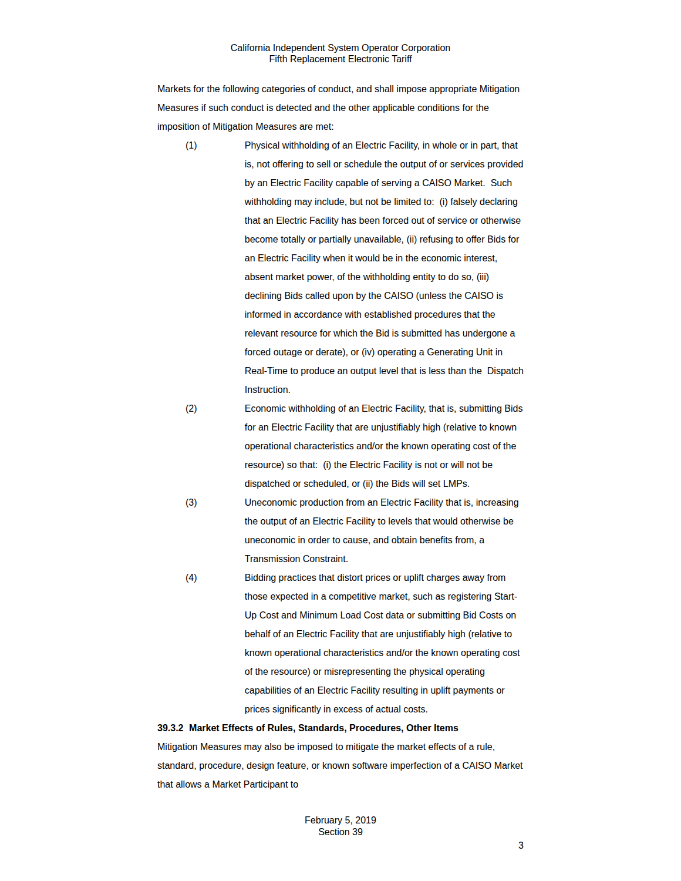California Independent System Operator Corporation
Fifth Replacement Electronic Tariff
Markets for the following categories of conduct, and shall impose appropriate Mitigation Measures if such conduct is detected and the other applicable conditions for the imposition of Mitigation Measures are met:
(1)
Physical withholding of an Electric Facility, in whole or in part, that is, not offering to sell or schedule the output of or services provided by an Electric Facility capable of serving a CAISO Market. Such withholding may include, but not be limited to: (i) falsely declaring that an Electric Facility has been forced out of service or otherwise become totally or partially unavailable, (ii) refusing to offer Bids for an Electric Facility when it would be in the economic interest, absent market power, of the withholding entity to do so, (iii) declining Bids called upon by the CAISO (unless the CAISO is informed in accordance with established procedures that the relevant resource for which the Bid is submitted has undergone a forced outage or derate), or (iv) operating a Generating Unit in Real-Time to produce an output level that is less than the Dispatch Instruction.
(2)
Economic withholding of an Electric Facility, that is, submitting Bids for an Electric Facility that are unjustifiably high (relative to known operational characteristics and/or the known operating cost of the resource) so that: (i) the Electric Facility is not or will not be dispatched or scheduled, or (ii) the Bids will set LMPs.
(3)
Uneconomic production from an Electric Facility that is, increasing the output of an Electric Facility to levels that would otherwise be uneconomic in order to cause, and obtain benefits from, a Transmission Constraint.
(4)
Bidding practices that distort prices or uplift charges away from those expected in a competitive market, such as registering Start-Up Cost and Minimum Load Cost data or submitting Bid Costs on behalf of an Electric Facility that are unjustifiably high (relative to known operational characteristics and/or the known operating cost of the resource) or misrepresenting the physical operating capabilities of an Electric Facility resulting in uplift payments or prices significantly in excess of actual costs.
39.3.2 Market Effects of Rules, Standards, Procedures, Other Items
Mitigation Measures may also be imposed to mitigate the market effects of a rule, standard, procedure, design feature, or known software imperfection of a CAISO Market that allows a Market Participant to
February 5, 2019
Section 39
3